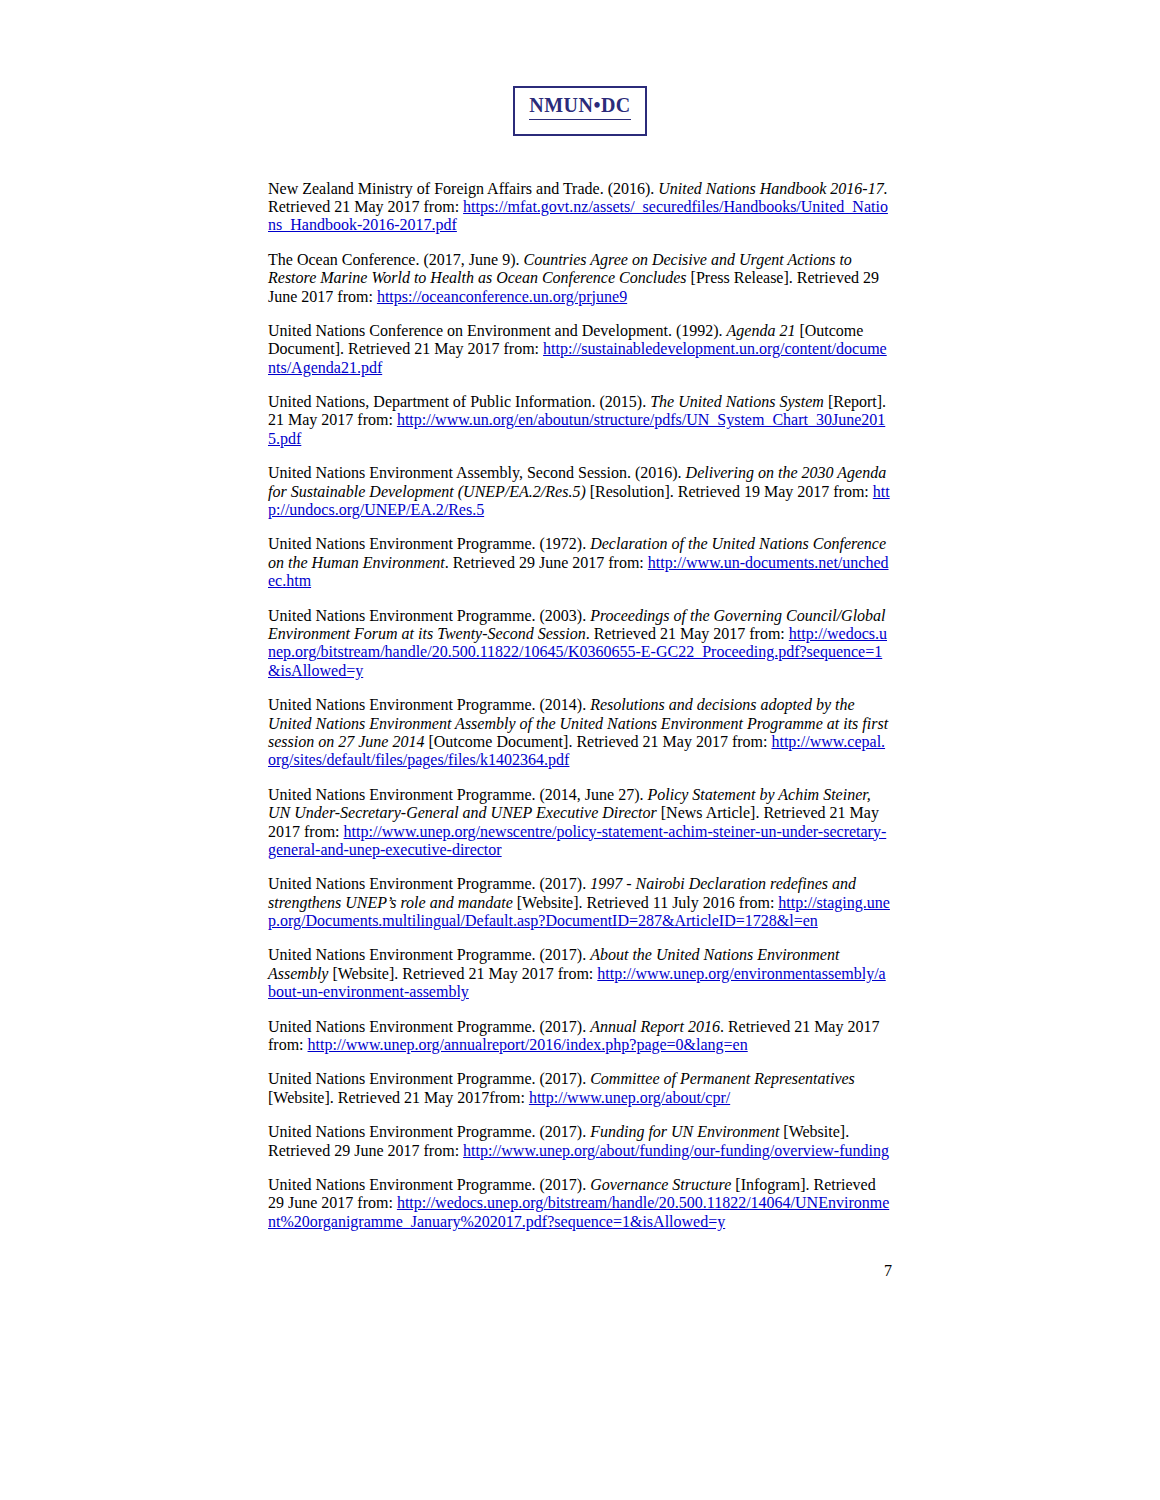NMUN•DC
New Zealand Ministry of Foreign Affairs and Trade. (2016). United Nations Handbook 2016-17. Retrieved 21 May 2017 from: https://mfat.govt.nz/assets/_securedfiles/Handbooks/United_Nations_Handbook-2016-2017.pdf
The Ocean Conference. (2017, June 9). Countries Agree on Decisive and Urgent Actions to Restore Marine World to Health as Ocean Conference Concludes [Press Release]. Retrieved 29 June 2017 from: https://oceanconference.un.org/prjune9
United Nations Conference on Environment and Development. (1992). Agenda 21 [Outcome Document]. Retrieved 21 May 2017 from: http://sustainabledevelopment.un.org/content/documents/Agenda21.pdf
United Nations, Department of Public Information. (2015). The United Nations System [Report]. 21 May 2017 from: http://www.un.org/en/aboutun/structure/pdfs/UN_System_Chart_30June2015.pdf
United Nations Environment Assembly, Second Session. (2016). Delivering on the 2030 Agenda for Sustainable Development (UNEP/EA.2/Res.5) [Resolution]. Retrieved 19 May 2017 from: http://undocs.org/UNEP/EA.2/Res.5
United Nations Environment Programme. (1972). Declaration of the United Nations Conference on the Human Environment. Retrieved 29 June 2017 from: http://www.un-documents.net/unchedec.htm
United Nations Environment Programme. (2003). Proceedings of the Governing Council/Global Environment Forum at its Twenty-Second Session. Retrieved 21 May 2017 from: http://wedocs.unep.org/bitstream/handle/20.500.11822/10645/K0360655-E-GC22_Proceeding.pdf?sequence=1&isAllowed=y
United Nations Environment Programme. (2014). Resolutions and decisions adopted by the United Nations Environment Assembly of the United Nations Environment Programme at its first session on 27 June 2014 [Outcome Document]. Retrieved 21 May 2017 from: http://www.cepal.org/sites/default/files/pages/files/k1402364.pdf
United Nations Environment Programme. (2014, June 27). Policy Statement by Achim Steiner, UN Under-Secretary-General and UNEP Executive Director [News Article]. Retrieved 21 May 2017 from: http://www.unep.org/newscentre/policy-statement-achim-steiner-un-under-secretary-general-and-unep-executive-director
United Nations Environment Programme. (2017). 1997 - Nairobi Declaration redefines and strengthens UNEP’s role and mandate [Website]. Retrieved 11 July 2016 from: http://staging.unep.org/Documents.multilingual/Default.asp?DocumentID=287&ArticleID=1728&l=en
United Nations Environment Programme. (2017). About the United Nations Environment Assembly [Website]. Retrieved 21 May 2017 from: http://www.unep.org/environmentassembly/about-un-environment-assembly
United Nations Environment Programme. (2017). Annual Report 2016. Retrieved 21 May 2017 from: http://www.unep.org/annualreport/2016/index.php?page=0&lang=en
United Nations Environment Programme. (2017). Committee of Permanent Representatives [Website]. Retrieved 21 May 2017from: http://www.unep.org/about/cpr/
United Nations Environment Programme. (2017). Funding for UN Environment [Website]. Retrieved 29 June 2017 from: http://www.unep.org/about/funding/our-funding/overview-funding
United Nations Environment Programme. (2017). Governance Structure [Infogram]. Retrieved 29 June 2017 from: http://wedocs.unep.org/bitstream/handle/20.500.11822/14064/UNEnvironment%20organigramme_January%202017.pdf?sequence=1&isAllowed=y
7